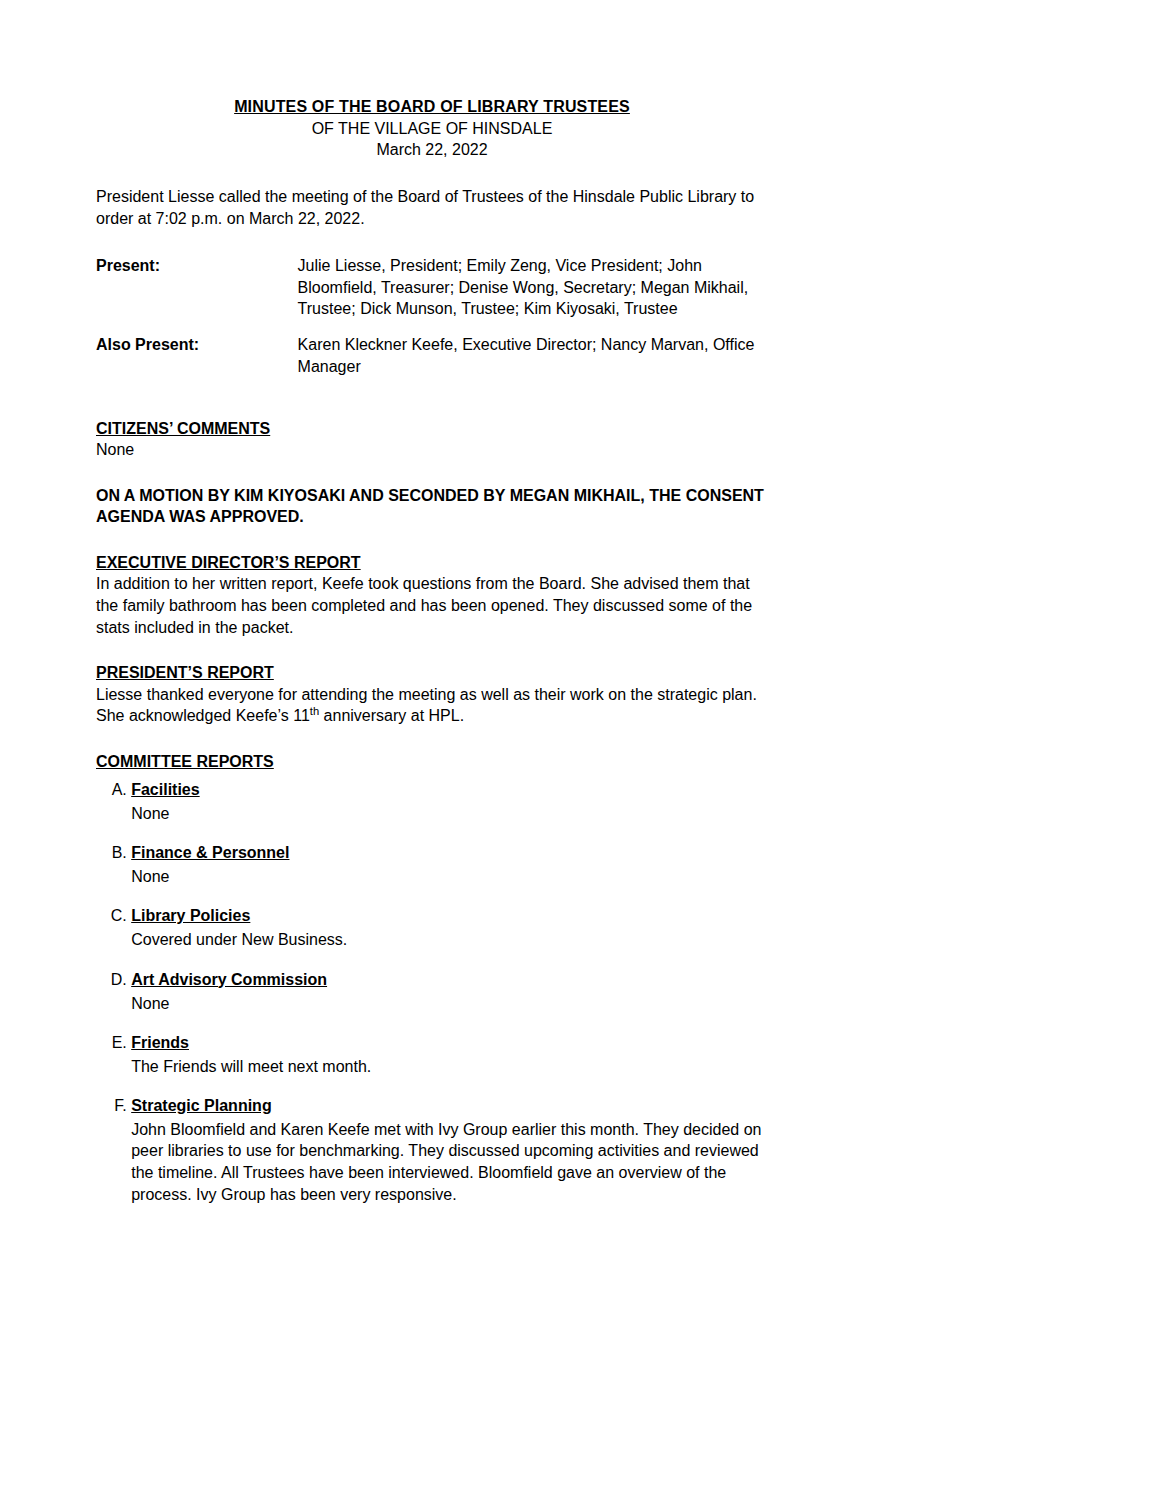MINUTES OF THE BOARD OF LIBRARY TRUSTEES
OF THE VILLAGE OF HINSDALE
March 22, 2022
President Liesse called the meeting of the Board of Trustees of the Hinsdale Public Library to order at 7:02 p.m. on March 22, 2022.
| Present: | Julie Liesse, President; Emily Zeng, Vice President; John Bloomfield, Treasurer; Denise Wong, Secretary; Megan Mikhail, Trustee; Dick Munson, Trustee; Kim Kiyosaki, Trustee |
| Also Present: | Karen Kleckner Keefe, Executive Director; Nancy Marvan, Office Manager |
Citizens’ Comments
None
On a motion by Kim Kiyosaki and seconded by Megan Mikhail, the consent agenda was approved.
Executive Director’s Report
In addition to her written report, Keefe took questions from the Board. She advised them that the family bathroom has been completed and has been opened. They discussed some of the stats included in the packet.
President’s Report
Liesse thanked everyone for attending the meeting as well as their work on the strategic plan. She acknowledged Keefe’s 11th anniversary at HPL.
Committee Reports
Facilities
None
Finance & Personnel
None
Library Policies
Covered under New Business.
Art Advisory Commission
None
Friends
The Friends will meet next month.
Strategic Planning
John Bloomfield and Karen Keefe met with Ivy Group earlier this month. They decided on peer libraries to use for benchmarking. They discussed upcoming activities and reviewed the timeline. All Trustees have been interviewed. Bloomfield gave an overview of the process. Ivy Group has been very responsive.